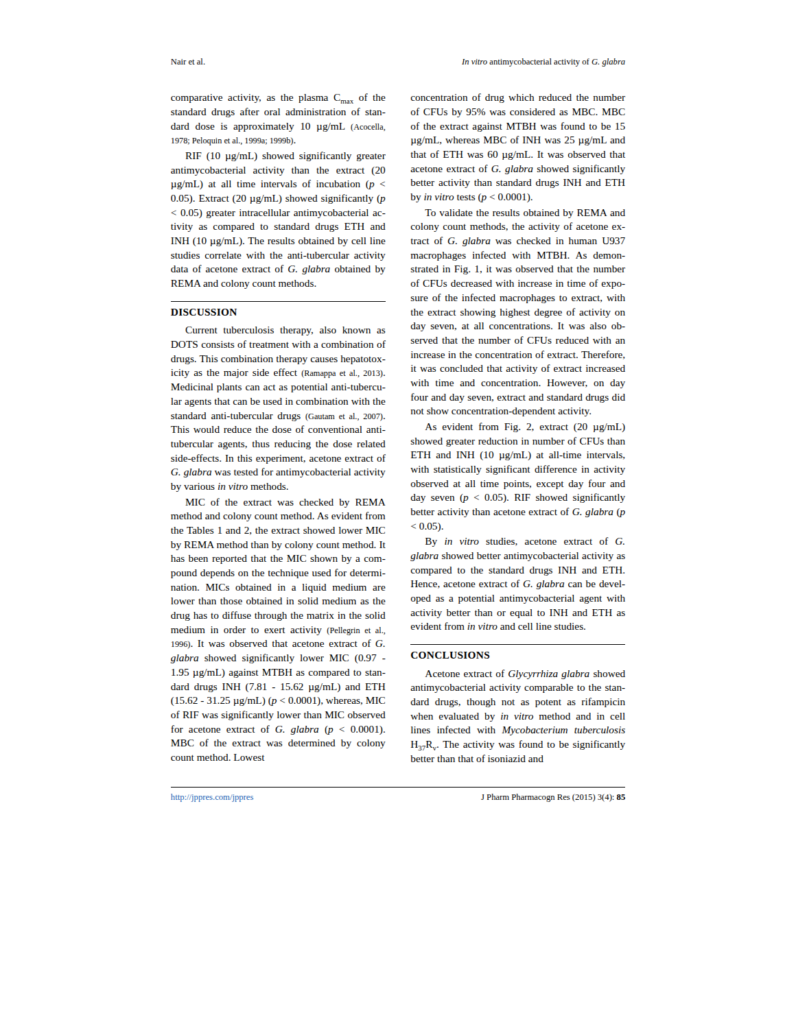Nair et al.
In vitro antimycobacterial activity of G. glabra
comparative activity, as the plasma Cmax of the standard drugs after oral administration of standard dose is approximately 10 µg/mL (Acocella, 1978; Peloquin et al., 1999a; 1999b).
RIF (10 µg/mL) showed significantly greater antimycobacterial activity than the extract (20 µg/mL) at all time intervals of incubation (p < 0.05). Extract (20 µg/mL) showed significantly (p < 0.05) greater intracellular antimycobacterial activity as compared to standard drugs ETH and INH (10 µg/mL). The results obtained by cell line studies correlate with the anti-tubercular activity data of acetone extract of G. glabra obtained by REMA and colony count methods.
Discussion
Current tuberculosis therapy, also known as DOTS consists of treatment with a combination of drugs. This combination therapy causes hepatotoxicity as the major side effect (Ramappa et al., 2013). Medicinal plants can act as potential anti-tubercular agents that can be used in combination with the standard anti-tubercular drugs (Gautam et al., 2007). This would reduce the dose of conventional anti-tubercular agents, thus reducing the dose related side-effects. In this experiment, acetone extract of G. glabra was tested for antimycobacterial activity by various in vitro methods.
MIC of the extract was checked by REMA method and colony count method. As evident from the Tables 1 and 2, the extract showed lower MIC by REMA method than by colony count method. It has been reported that the MIC shown by a compound depends on the technique used for determination. MICs obtained in a liquid medium are lower than those obtained in solid medium as the drug has to diffuse through the matrix in the solid medium in order to exert activity (Pellegrin et al., 1996). It was observed that acetone extract of G. glabra showed significantly lower MIC (0.97 - 1.95 µg/mL) against MTBH as compared to standard drugs INH (7.81 - 15.62 µg/mL) and ETH (15.62 - 31.25 µg/mL) (p < 0.0001), whereas, MIC of RIF was significantly lower than MIC observed for acetone extract of G. glabra (p < 0.0001). MBC of the extract was determined by colony count method. Lowest
concentration of drug which reduced the number of CFUs by 95% was considered as MBC. MBC of the extract against MTBH was found to be 15 µg/mL, whereas MBC of INH was 25 µg/mL and that of ETH was 60 µg/mL. It was observed that acetone extract of G. glabra showed significantly better activity than standard drugs INH and ETH by in vitro tests (p < 0.0001).
To validate the results obtained by REMA and colony count methods, the activity of acetone extract of G. glabra was checked in human U937 macrophages infected with MTBH. As demonstrated in Fig. 1, it was observed that the number of CFUs decreased with increase in time of exposure of the infected macrophages to extract, with the extract showing highest degree of activity on day seven, at all concentrations. It was also observed that the number of CFUs reduced with an increase in the concentration of extract. Therefore, it was concluded that activity of extract increased with time and concentration. However, on day four and day seven, extract and standard drugs did not show concentration-dependent activity.
As evident from Fig. 2, extract (20 µg/mL) showed greater reduction in number of CFUs than ETH and INH (10 µg/mL) at all-time intervals, with statistically significant difference in activity observed at all time points, except day four and day seven (p < 0.05). RIF showed significantly better activity than acetone extract of G. glabra (p < 0.05).
By in vitro studies, acetone extract of G. glabra showed better antimycobacterial activity as compared to the standard drugs INH and ETH. Hence, acetone extract of G. glabra can be developed as a potential antimycobacterial agent with activity better than or equal to INH and ETH as evident from in vitro and cell line studies.
Conclusions
Acetone extract of Glycyrrhiza glabra showed antimycobacterial activity comparable to the standard drugs, though not as potent as rifampicin when evaluated by in vitro method and in cell lines infected with Mycobacterium tuberculosis H37 Rv. The activity was found to be significantly better than that of isoniazid and
http://jppres.com/jppres
J Pharm Pharmacogn Res (2015) 3(4): 85